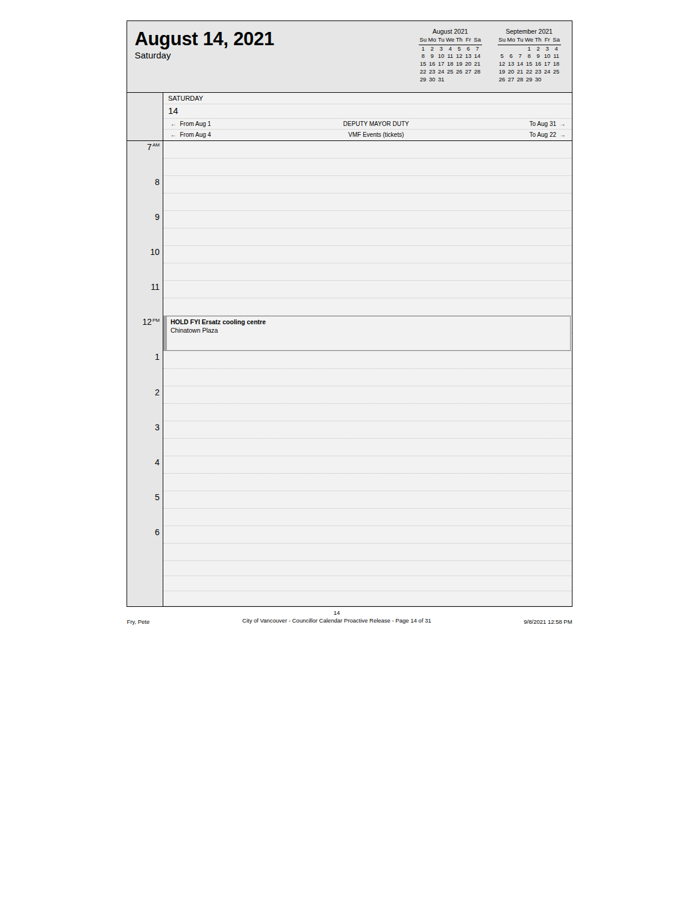August 14, 2021
Saturday
August 2021
| Su | Mo | Tu | We | Th | Fr | Sa |
| --- | --- | --- | --- | --- | --- | --- |
| 1 | 2 | 3 | 4 | 5 | 6 | 7 |
| 8 | 9 | 10 | 11 | 12 | 13 | 14 |
| 15 | 16 | 17 | 18 | 19 | 20 | 21 |
| 22 | 23 | 24 | 25 | 26 | 27 | 28 |
| 29 | 30 | 31 | . | . | . | . |
September 2021
| Su | Mo | Tu | We | Th | Fr | Sa |
| --- | --- | --- | --- | --- | --- | --- |
| . | . | . | 1 | 2 | 3 | 4 |
| 5 | 6 | 7 | 8 | 9 | 10 | 11 |
| 12 | 13 | 14 | 15 | 16 | 17 | 18 |
| 19 | 20 | 21 | 22 | 23 | 24 | 25 |
| 26 | 27 | 28 | 29 | 30 | . | . |
SATURDAY
14
← From Aug 1
DEPUTY MAYOR DUTY
To Aug 31 →
← From Aug 4
VMF Events (tickets)
To Aug 22 →
7AM
8
9
10
11
12 PM (appointment)
12PM
HOLD FYI Ersatz cooling centre
Chinatown Plaza
1
2
3
4
5
6
Fry, Pete
14 City of Vancouver - Councillor Calendar Proactive Release - Page 14 of 31
9/8/2021 12:58 PM